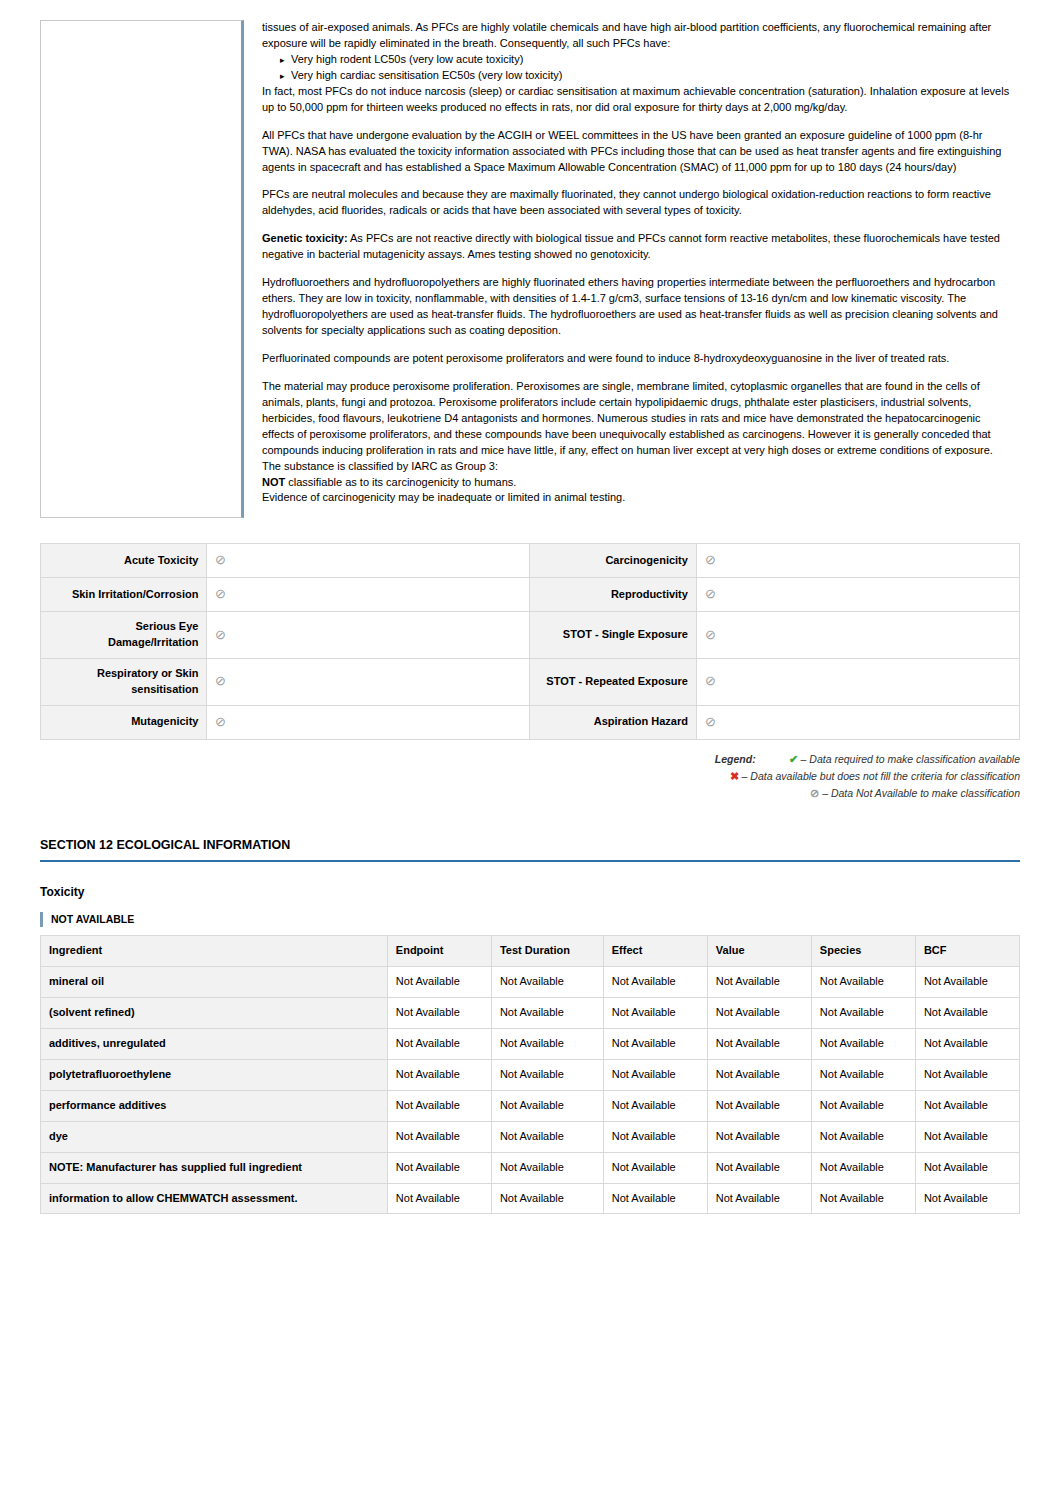tissues of air-exposed animals. As PFCs are highly volatile chemicals and have high air-blood partition coefficients, any fluorochemical remaining after exposure will be rapidly eliminated in the breath. Consequently, all such PFCs have:
Very high rodent LC50s (very low acute toxicity)
Very high cardiac sensitisation EC50s (very low toxicity)
In fact, most PFCs do not induce narcosis (sleep) or cardiac sensitisation at maximum achievable concentration (saturation). Inhalation exposure at levels up to 50,000 ppm for thirteen weeks produced no effects in rats, nor did oral exposure for thirty days at 2,000 mg/kg/day.
All PFCs that have undergone evaluation by the ACGIH or WEEL committees in the US have been granted an exposure guideline of 1000 ppm (8-hr TWA). NASA has evaluated the toxicity information associated with PFCs including those that can be used as heat transfer agents and fire extinguishing agents in spacecraft and has established a Space Maximum Allowable Concentration (SMAC) of 11,000 ppm for up to 180 days (24 hours/day)
PFCs are neutral molecules and because they are maximally fluorinated, they cannot undergo biological oxidation-reduction reactions to form reactive aldehydes, acid fluorides, radicals or acids that have been associated with several types of toxicity.
Genetic toxicity: As PFCs are not reactive directly with biological tissue and PFCs cannot form reactive metabolites, these fluorochemicals have tested negative in bacterial mutagenicity assays. Ames testing showed no genotoxicity.
Hydrofluoroethers and hydrofluoropolyethers are highly fluorinated ethers having properties intermediate between the perfluoroethers and hydrocarbon ethers. They are low in toxicity, nonflammable, with densities of 1.4-1.7 g/cm3, surface tensions of 13-16 dyn/cm and low kinematic viscosity. The hydrofluoropolyethers are used as heat-transfer fluids. The hydrofluoroethers are used as heat-transfer fluids as well as precision cleaning solvents and solvents for specialty applications such as coating deposition.
Perfluorinated compounds are potent peroxisome proliferators and were found to induce 8-hydroxydeoxyguanosine in the liver of treated rats.
The material may produce peroxisome proliferation. Peroxisomes are single, membrane limited, cytoplasmic organelles that are found in the cells of animals, plants, fungi and protozoa. Peroxisome proliferators include certain hypolipidaemic drugs, phthalate ester plasticisers, industrial solvents, herbicides, food flavours, leukotriene D4 antagonists and hormones. Numerous studies in rats and mice have demonstrated the hepatocarcinogenic effects of peroxisome proliferators, and these compounds have been unequivocally established as carcinogens. However it is generally conceded that compounds inducing proliferation in rats and mice have little, if any, effect on human liver except at very high doses or extreme conditions of exposure.
The substance is classified by IARC as Group 3:
NOT classifiable as to its carcinogenicity to humans.
Evidence of carcinogenicity may be inadequate or limited in animal testing.
| Acute Toxicity | ⊘ | Carcinogenicity | ⊘ |
| Skin Irritation/Corrosion | ⊘ | Reproductivity | ⊘ |
| Serious Eye Damage/Irritation | ⊘ | STOT - Single Exposure | ⊘ |
| Respiratory or Skin sensitisation | ⊘ | STOT - Repeated Exposure | ⊘ |
| Mutagenicity | ⊘ | Aspiration Hazard | ⊘ |
Legend: ✔ – Data required to make classification available
✖ – Data available but does not fill the criteria for classification
⊘ – Data Not Available to make classification
SECTION 12 ECOLOGICAL INFORMATION
Toxicity
NOT AVAILABLE
| Ingredient | Endpoint | Test Duration | Effect | Value | Species | BCF |
| --- | --- | --- | --- | --- | --- | --- |
| mineral oil | Not Available | Not Available | Not Available | Not Available | Not Available | Not Available |
| (solvent refined) | Not Available | Not Available | Not Available | Not Available | Not Available | Not Available |
| additives, unregulated | Not Available | Not Available | Not Available | Not Available | Not Available | Not Available |
| polytetrafluoroethylene | Not Available | Not Available | Not Available | Not Available | Not Available | Not Available |
| performance additives | Not Available | Not Available | Not Available | Not Available | Not Available | Not Available |
| dye | Not Available | Not Available | Not Available | Not Available | Not Available | Not Available |
| NOTE: Manufacturer has supplied full ingredient | Not Available | Not Available | Not Available | Not Available | Not Available | Not Available |
| information to allow CHEMWATCH assessment. | Not Available | Not Available | Not Available | Not Available | Not Available | Not Available |